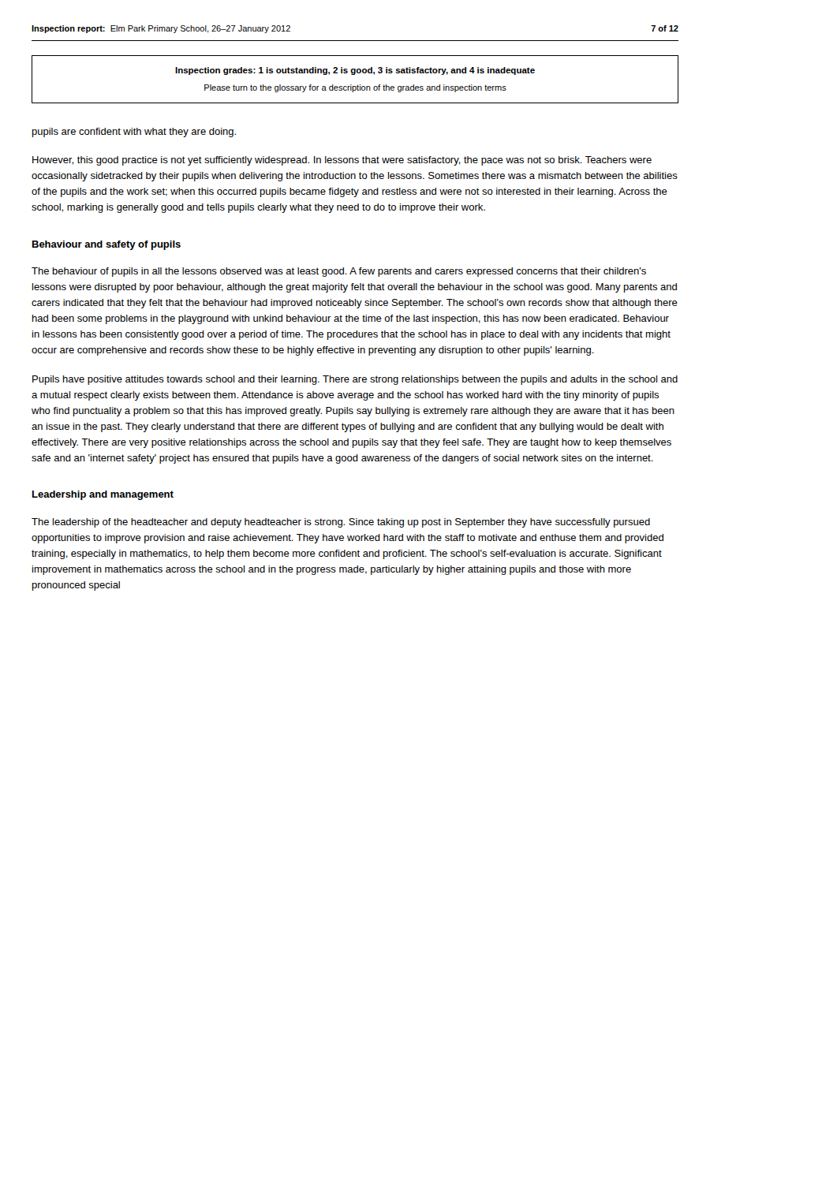Inspection report: Elm Park Primary School, 26–27 January 2012
7 of 12
Inspection grades: 1 is outstanding, 2 is good, 3 is satisfactory, and 4 is inadequate
Please turn to the glossary for a description of the grades and inspection terms
pupils are confident with what they are doing.
However, this good practice is not yet sufficiently widespread. In lessons that were satisfactory, the pace was not so brisk. Teachers were occasionally sidetracked by their pupils when delivering the introduction to the lessons. Sometimes there was a mismatch between the abilities of the pupils and the work set; when this occurred pupils became fidgety and restless and were not so interested in their learning. Across the school, marking is generally good and tells pupils clearly what they need to do to improve their work.
Behaviour and safety of pupils
The behaviour of pupils in all the lessons observed was at least good. A few parents and carers expressed concerns that their children's lessons were disrupted by poor behaviour, although the great majority felt that overall the behaviour in the school was good. Many parents and carers indicated that they felt that the behaviour had improved noticeably since September. The school's own records show that although there had been some problems in the playground with unkind behaviour at the time of the last inspection, this has now been eradicated. Behaviour in lessons has been consistently good over a period of time. The procedures that the school has in place to deal with any incidents that might occur are comprehensive and records show these to be highly effective in preventing any disruption to other pupils' learning.
Pupils have positive attitudes towards school and their learning. There are strong relationships between the pupils and adults in the school and a mutual respect clearly exists between them. Attendance is above average and the school has worked hard with the tiny minority of pupils who find punctuality a problem so that this has improved greatly. Pupils say bullying is extremely rare although they are aware that it has been an issue in the past. They clearly understand that there are different types of bullying and are confident that any bullying would be dealt with effectively. There are very positive relationships across the school and pupils say that they feel safe. They are taught how to keep themselves safe and an 'internet safety' project has ensured that pupils have a good awareness of the dangers of social network sites on the internet.
Leadership and management
The leadership of the headteacher and deputy headteacher is strong. Since taking up post in September they have successfully pursued opportunities to improve provision and raise achievement. They have worked hard with the staff to motivate and enthuse them and provided training, especially in mathematics, to help them become more confident and proficient. The school's self-evaluation is accurate. Significant improvement in mathematics across the school and in the progress made, particularly by higher attaining pupils and those with more pronounced special